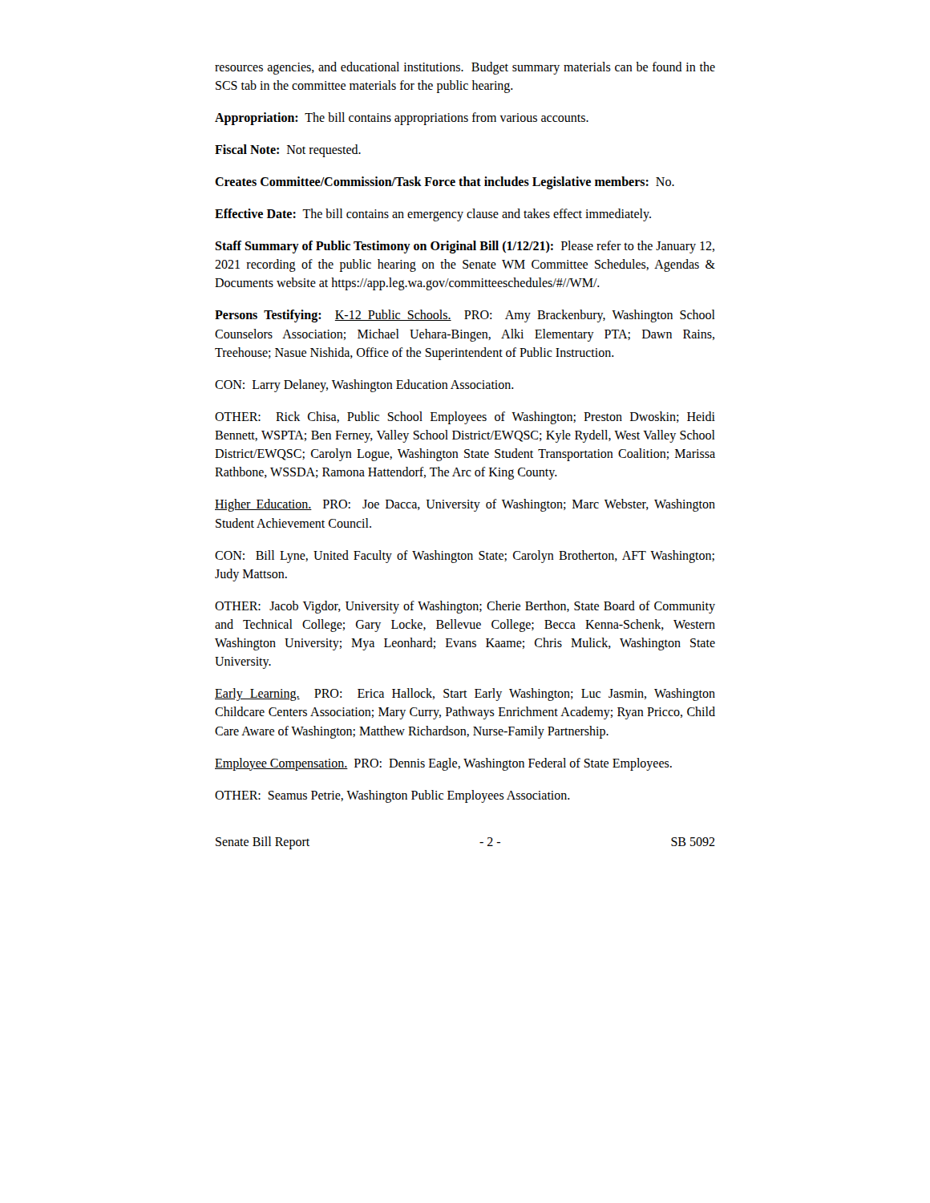resources agencies, and educational institutions. Budget summary materials can be found in the SCS tab in the committee materials for the public hearing.
Appropriation: The bill contains appropriations from various accounts.
Fiscal Note: Not requested.
Creates Committee/Commission/Task Force that includes Legislative members: No.
Effective Date: The bill contains an emergency clause and takes effect immediately.
Staff Summary of Public Testimony on Original Bill (1/12/21): Please refer to the January 12, 2021 recording of the public hearing on the Senate WM Committee Schedules, Agendas & Documents website at https://app.leg.wa.gov/committeeschedules/#//WM/.
Persons Testifying: K-12 Public Schools. PRO: Amy Brackenbury, Washington School Counselors Association; Michael Uehara-Bingen, Alki Elementary PTA; Dawn Rains, Treehouse; Nasue Nishida, Office of the Superintendent of Public Instruction.
CON: Larry Delaney, Washington Education Association.
OTHER: Rick Chisa, Public School Employees of Washington; Preston Dwoskin; Heidi Bennett, WSPTA; Ben Ferney, Valley School District/EWQSC; Kyle Rydell, West Valley School District/EWQSC; Carolyn Logue, Washington State Student Transportation Coalition; Marissa Rathbone, WSSDA; Ramona Hattendorf, The Arc of King County.
Higher Education. PRO: Joe Dacca, University of Washington; Marc Webster, Washington Student Achievement Council.
CON: Bill Lyne, United Faculty of Washington State; Carolyn Brotherton, AFT Washington; Judy Mattson.
OTHER: Jacob Vigdor, University of Washington; Cherie Berthon, State Board of Community and Technical College; Gary Locke, Bellevue College; Becca Kenna-Schenk, Western Washington University; Mya Leonhard; Evans Kaame; Chris Mulick, Washington State University.
Early Learning. PRO: Erica Hallock, Start Early Washington; Luc Jasmin, Washington Childcare Centers Association; Mary Curry, Pathways Enrichment Academy; Ryan Pricco, Child Care Aware of Washington; Matthew Richardson, Nurse-Family Partnership.
Employee Compensation. PRO: Dennis Eagle, Washington Federal of State Employees.
OTHER: Seamus Petrie, Washington Public Employees Association.
Senate Bill Report
- 2 -
SB 5092